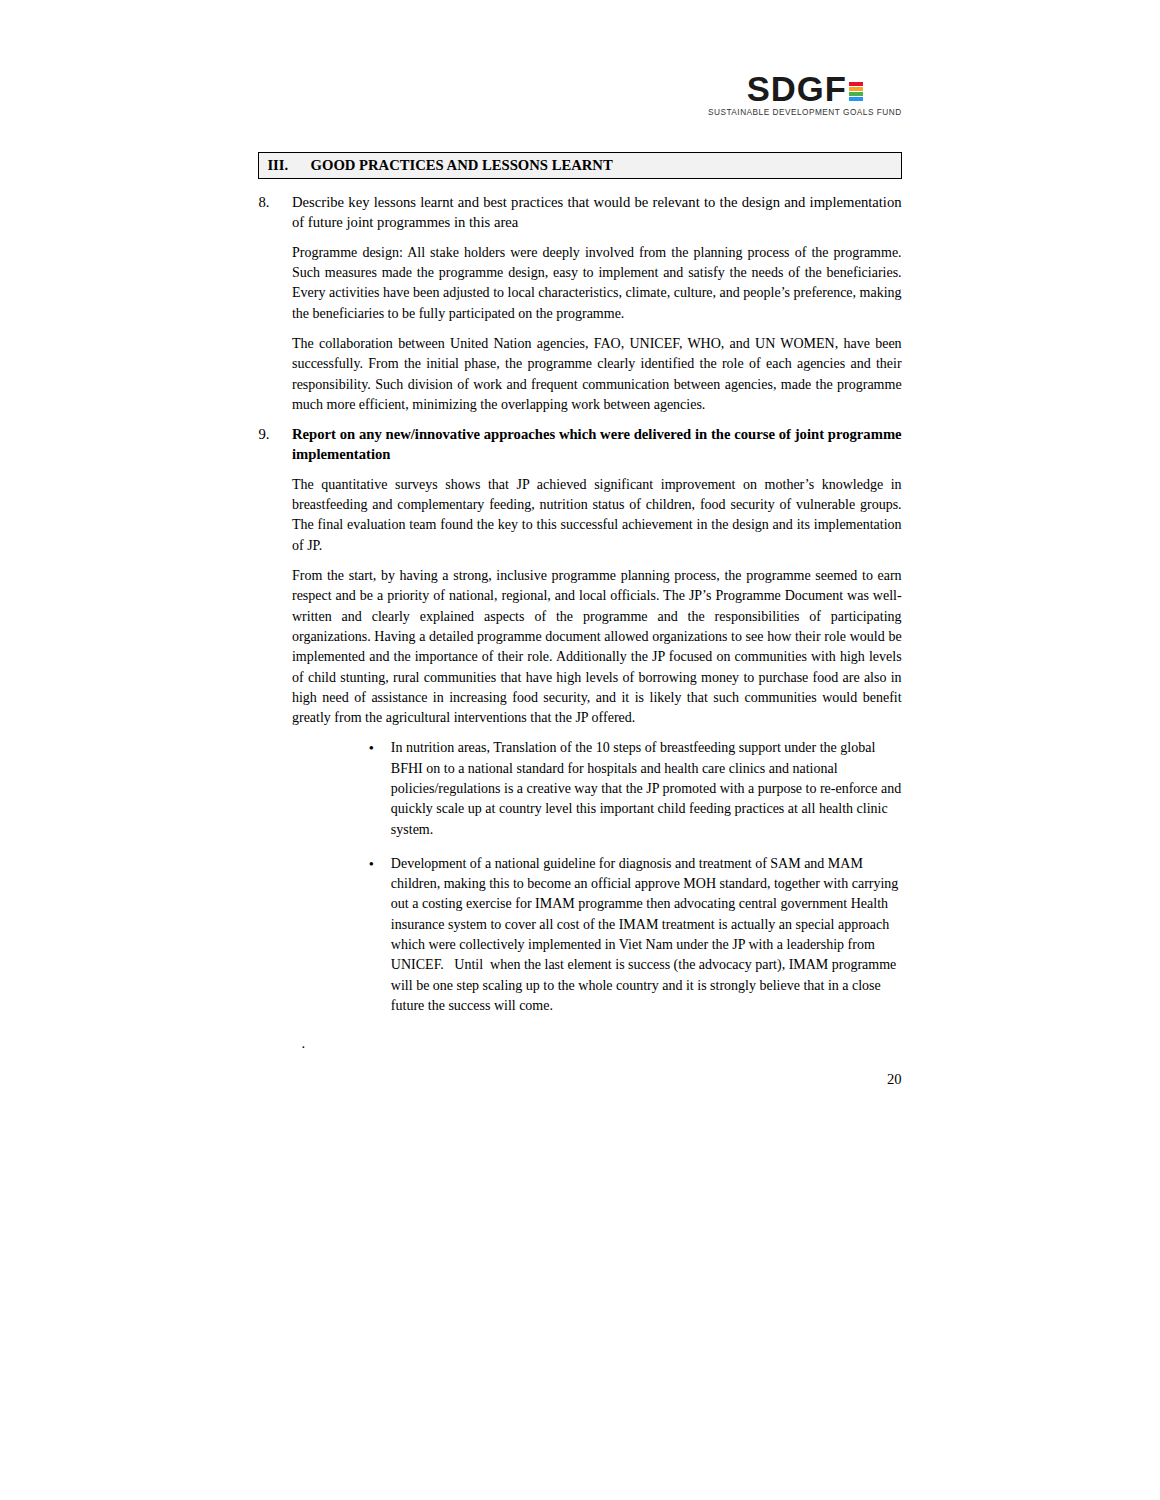SDGF
SUSTAINABLE DEVELOPMENT GOALS FUND
III. GOOD PRACTICES AND LESSONS LEARNT
8. Describe key lessons learnt and best practices that would be relevant to the design and implementation of future joint programmes in this area
Programme design: All stake holders were deeply involved from the planning process of the programme. Such measures made the programme design, easy to implement and satisfy the needs of the beneficiaries. Every activities have been adjusted to local characteristics, climate, culture, and people’s preference, making the beneficiaries to be fully participated on the programme.
The collaboration between United Nation agencies, FAO, UNICEF, WHO, and UN WOMEN, have been successfully. From the initial phase, the programme clearly identified the role of each agencies and their responsibility. Such division of work and frequent communication between agencies, made the programme much more efficient, minimizing the overlapping work between agencies.
9. Report on any new/innovative approaches which were delivered in the course of joint programme implementation
The quantitative surveys shows that JP achieved significant improvement on mother’s knowledge in breastfeeding and complementary feeding, nutrition status of children, food security of vulnerable groups. The final evaluation team found the key to this successful achievement in the design and its implementation of JP.
From the start, by having a strong, inclusive programme planning process, the programme seemed to earn respect and be a priority of national, regional, and local officials. The JP’s Programme Document was well-written and clearly explained aspects of the programme and the responsibilities of participating organizations. Having a detailed programme document allowed organizations to see how their role would be implemented and the importance of their role. Additionally the JP focused on communities with high levels of child stunting, rural communities that have high levels of borrowing money to purchase food are also in high need of assistance in increasing food security, and it is likely that such communities would benefit greatly from the agricultural interventions that the JP offered.
In nutrition areas, Translation of the 10 steps of breastfeeding support under the global BFHI on to a national standard for hospitals and health care clinics and national policies/regulations is a creative way that the JP promoted with a purpose to re-enforce and quickly scale up at country level this important child feeding practices at all health clinic system.
Development of a national guideline for diagnosis and treatment of SAM and MAM children, making this to become an official approve MOH standard, together with carrying out a costing exercise for IMAM programme then advocating central government Health insurance system to cover all cost of the IMAM treatment is actually an special approach which were collectively implemented in Viet Nam under the JP with a leadership from UNICEF. Until when the last element is success (the advocacy part), IMAM programme will be one step scaling up to the whole country and it is strongly believe that in a close future the success will come.
.
20